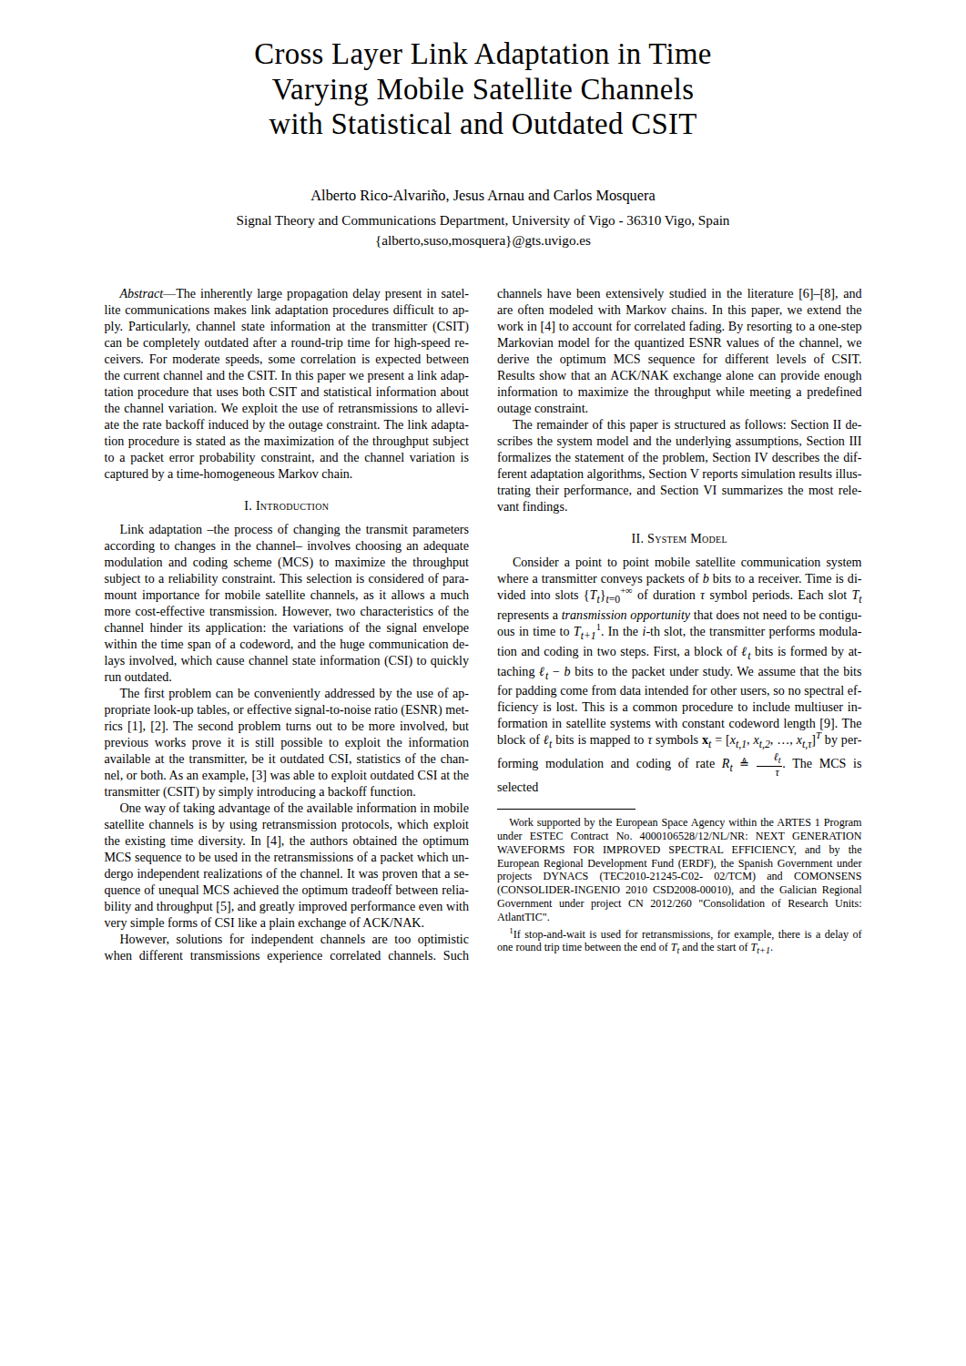Cross Layer Link Adaptation in Time
Varying Mobile Satellite Channels
with Statistical and Outdated CSIT
Alberto Rico-Alvariño, Jesus Arnau and Carlos Mosquera
Signal Theory and Communications Department, University of Vigo - 36310 Vigo, Spain
{alberto,suso,mosquera}@gts.uvigo.es
Abstract—The inherently large propagation delay present in satellite communications makes link adaptation procedures difficult to apply. Particularly, channel state information at the transmitter (CSIT) can be completely outdated after a round-trip time for high-speed receivers. For moderate speeds, some correlation is expected between the current channel and the CSIT. In this paper we present a link adaptation procedure that uses both CSIT and statistical information about the channel variation. We exploit the use of retransmissions to alleviate the rate backoff induced by the outage constraint. The link adaptation procedure is stated as the maximization of the throughput subject to a packet error probability constraint, and the channel variation is captured by a time-homogeneous Markov chain.
I. Introduction
Link adaptation –the process of changing the transmit parameters according to changes in the channel– involves choosing an adequate modulation and coding scheme (MCS) to maximize the throughput subject to a reliability constraint. This selection is considered of paramount importance for mobile satellite channels, as it allows a much more cost-effective transmission. However, two characteristics of the channel hinder its application: the variations of the signal envelope within the time span of a codeword, and the huge communication delays involved, which cause channel state information (CSI) to quickly run outdated.
The first problem can be conveniently addressed by the use of appropriate look-up tables, or effective signal-to-noise ratio (ESNR) metrics [1], [2]. The second problem turns out to be more involved, but previous works prove it is still possible to exploit the information available at the transmitter, be it outdated CSI, statistics of the channel, or both. As an example, [3] was able to exploit outdated CSI at the transmitter (CSIT) by simply introducing a backoff function.
One way of taking advantage of the available information in mobile satellite channels is by using retransmission protocols, which exploit the existing time diversity. In [4], the authors obtained the optimum MCS sequence to be used in the retransmissions of a packet which undergo independent realizations of the channel. It was proven that a sequence of unequal MCS achieved the optimum tradeoff between reliability and throughput [5], and greatly improved performance even with very simple forms of CSI like a plain exchange of ACK/NAK.
However, solutions for independent channels are too optimistic when different transmissions experience correlated channels. Such channels have been extensively studied in the literature [6]–[8], and are often modeled with Markov chains. In this paper, we extend the work in [4] to account for correlated fading. By resorting to a one-step Markovian model for the quantized ESNR values of the channel, we derive the optimum MCS sequence for different levels of CSIT. Results show that an ACK/NAK exchange alone can provide enough information to maximize the throughput while meeting a predefined outage constraint.
The remainder of this paper is structured as follows: Section II describes the system model and the underlying assumptions, Section III formalizes the statement of the problem, Section IV describes the different adaptation algorithms, Section V reports simulation results illustrating their performance, and Section VI summarizes the most relevant findings.
II. System Model
Consider a point to point mobile satellite communication system where a transmitter conveys packets of b bits to a receiver. Time is divided into slots {Tt}t=0+∞ of duration τ symbol periods. Each slot Tt represents a transmission opportunity that does not need to be contiguous in time to Tt+11. In the i-th slot, the transmitter performs modulation and coding in two steps. First, a block of ℓt bits is formed by attaching ℓt − b bits to the packet under study. We assume that the bits for padding come from data intended for other users, so no spectral efficiency is lost. This is a common procedure to include multiuser information in satellite systems with constant codeword length [9]. The block of ℓt bits is mapped to τ symbols xt = [xt,1, xt,2, …, xt,τ]T by performing modulation and coding of rate Rt ≜ ℓt τ. The MCS is selected
Work supported by the European Space Agency within the ARTES 1 Program under ESTEC Contract No. 4000106528/12/NL/NR: NEXT GENERATION WAVEFORMS FOR IMPROVED SPECTRAL EFFICIENCY, and by the European Regional Development Fund (ERDF), the Spanish Government under projects DYNACS (TEC2010-21245-C02- 02/TCM) and COMONSENS (CONSOLIDER-INGENIO 2010 CSD2008-00010), and the Galician Regional Government under project CN 2012/260 "Consolidation of Research Units: AtlantTIC".
1If stop-and-wait is used for retransmissions, for example, there is a delay of one round trip time between the end of Tt and the start of Tt+1.